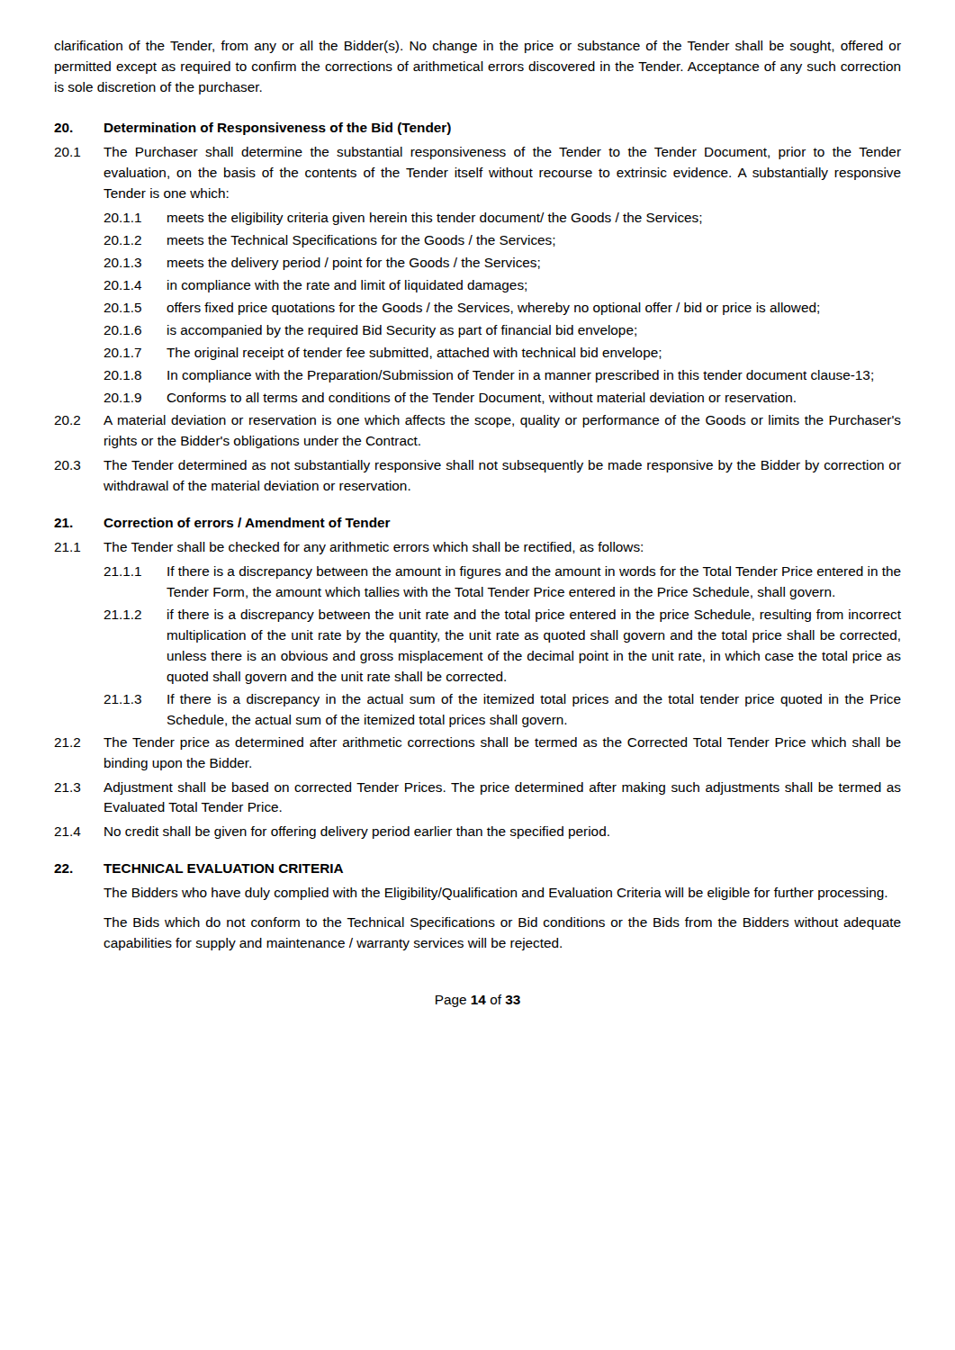clarification of the Tender, from any or all the Bidder(s). No change in the price or substance of the Tender shall be sought, offered or permitted except as required to confirm the corrections of arithmetical errors discovered in the Tender. Acceptance of any such correction is sole discretion of the purchaser.
20. Determination of Responsiveness of the Bid (Tender)
20.1 The Purchaser shall determine the substantial responsiveness of the Tender to the Tender Document, prior to the Tender evaluation, on the basis of the contents of the Tender itself without recourse to extrinsic evidence. A substantially responsive Tender is one which:
20.1.1 meets the eligibility criteria given herein this tender document/ the Goods / the Services;
20.1.2 meets the Technical Specifications for the Goods / the Services;
20.1.3 meets the delivery period / point for the Goods / the Services;
20.1.4 in compliance with the rate and limit of liquidated damages;
20.1.5 offers fixed price quotations for the Goods / the Services, whereby no optional offer / bid or price is allowed;
20.1.6 is accompanied by the required Bid Security as part of financial bid envelope;
20.1.7 The original receipt of tender fee submitted, attached with technical bid envelope;
20.1.8 In compliance with the Preparation/Submission of Tender in a manner prescribed in this tender document clause-13;
20.1.9 Conforms to all terms and conditions of the Tender Document, without material deviation or reservation.
20.2 A material deviation or reservation is one which affects the scope, quality or performance of the Goods or limits the Purchaser's rights or the Bidder's obligations under the Contract.
20.3 The Tender determined as not substantially responsive shall not subsequently be made responsive by the Bidder by correction or withdrawal of the material deviation or reservation.
21. Correction of errors / Amendment of Tender
21.1 The Tender shall be checked for any arithmetic errors which shall be rectified, as follows:
21.1.1 If there is a discrepancy between the amount in figures and the amount in words for the Total Tender Price entered in the Tender Form, the amount which tallies with the Total Tender Price entered in the Price Schedule, shall govern.
21.1.2 if there is a discrepancy between the unit rate and the total price entered in the price Schedule, resulting from incorrect multiplication of the unit rate by the quantity, the unit rate as quoted shall govern and the total price shall be corrected, unless there is an obvious and gross misplacement of the decimal point in the unit rate, in which case the total price as quoted shall govern and the unit rate shall be corrected.
21.1.3 If there is a discrepancy in the actual sum of the itemized total prices and the total tender price quoted in the Price Schedule, the actual sum of the itemized total prices shall govern.
21.2 The Tender price as determined after arithmetic corrections shall be termed as the Corrected Total Tender Price which shall be binding upon the Bidder.
21.3 Adjustment shall be based on corrected Tender Prices. The price determined after making such adjustments shall be termed as Evaluated Total Tender Price.
21.4 No credit shall be given for offering delivery period earlier than the specified period.
22. TECHNICAL EVALUATION CRITERIA
The Bidders who have duly complied with the Eligibility/Qualification and Evaluation Criteria will be eligible for further processing.
The Bids which do not conform to the Technical Specifications or Bid conditions or the Bids from the Bidders without adequate capabilities for supply and maintenance / warranty services will be rejected.
Page 14 of 33